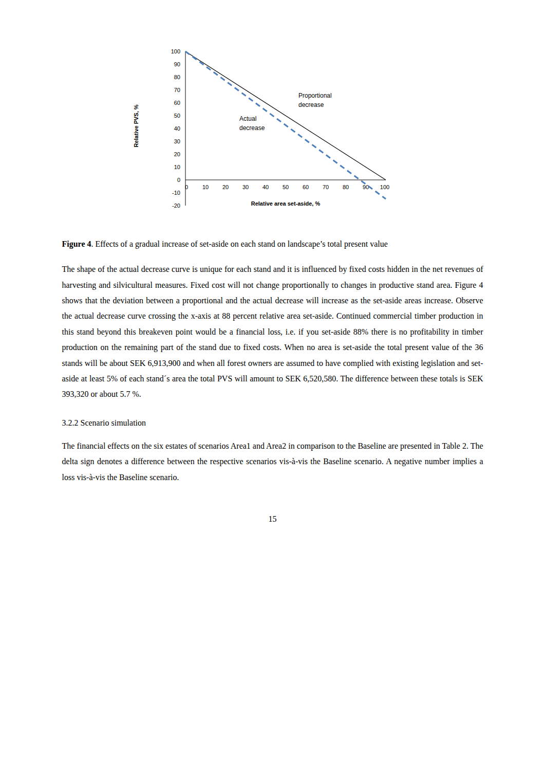Relative PVS, % 100 90 80 70 60 50 40 30 20 10 0 -10 -20 0 10 20 30 40 50 60 70 80 90 100 Relative area set-aside, % Proportional decrease Actual decrease
Figure 4. Effects of a gradual increase of set-aside on each stand on landscape’s total present value
The shape of the actual decrease curve is unique for each stand and it is influenced by fixed costs hidden in the net revenues of harvesting and silvicultural measures. Fixed cost will not change proportionally to changes in productive stand area. Figure 4 shows that the deviation between a proportional and the actual decrease will increase as the set-aside areas increase. Observe the actual decrease curve crossing the x-axis at 88 percent relative area set-aside. Continued commercial timber production in this stand beyond this breakeven point would be a financial loss, i.e. if you set-aside 88% there is no profitability in timber production on the remaining part of the stand due to fixed costs. When no area is set-aside the total present value of the 36 stands will be about SEK 6,913,900 and when all forest owners are assumed to have complied with existing legislation and set-aside at least 5% of each stand´s area the total PVS will amount to SEK 6,520,580. The difference between these totals is SEK 393,320 or about 5.7 %.
3.2.2 Scenario simulation
The financial effects on the six estates of scenarios Area1 and Area2 in comparison to the Baseline are presented in Table 2. The delta sign denotes a difference between the respective scenarios vis-à-vis the Baseline scenario. A negative number implies a loss vis-à-vis the Baseline scenario.
15